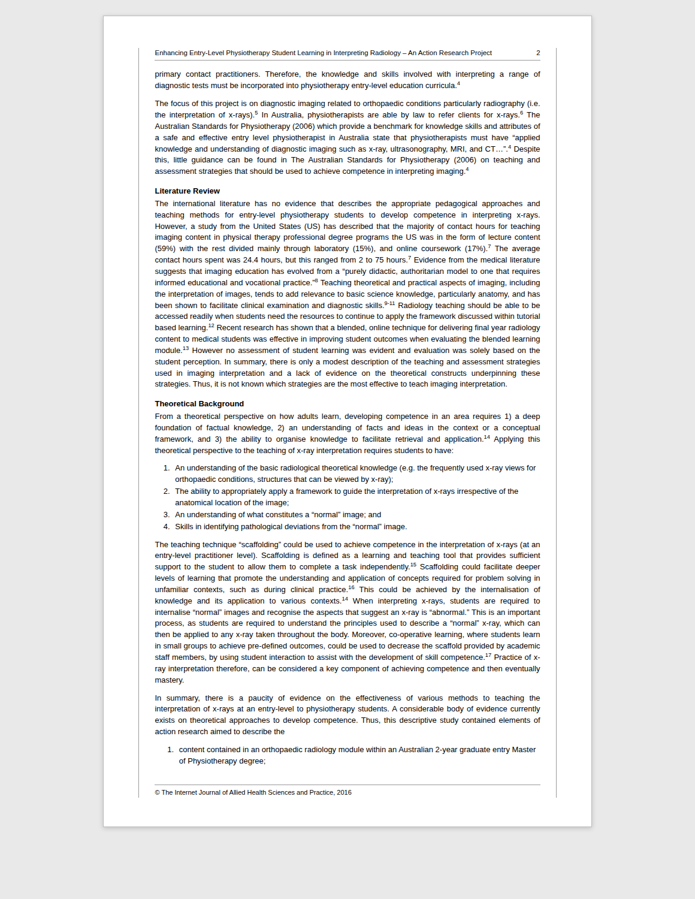Enhancing Entry-Level Physiotherapy Student Learning in Interpreting Radiology – An Action Research Project
2
primary contact practitioners. Therefore, the knowledge and skills involved with interpreting a range of diagnostic tests must be incorporated into physiotherapy entry-level education curricula.4
The focus of this project is on diagnostic imaging related to orthopaedic conditions particularly radiography (i.e. the interpretation of x-rays).5 In Australia, physiotherapists are able by law to refer clients for x-rays.6 The Australian Standards for Physiotherapy (2006) which provide a benchmark for knowledge skills and attributes of a safe and effective entry level physiotherapist in Australia state that physiotherapists must have “applied knowledge and understanding of diagnostic imaging such as x-ray, ultrasonography, MRI, and CT…”.4 Despite this, little guidance can be found in The Australian Standards for Physiotherapy (2006) on teaching and assessment strategies that should be used to achieve competence in interpreting imaging.4
Literature Review
The international literature has no evidence that describes the appropriate pedagogical approaches and teaching methods for entry-level physiotherapy students to develop competence in interpreting x-rays. However, a study from the United States (US) has described that the majority of contact hours for teaching imaging content in physical therapy professional degree programs the US was in the form of lecture content (59%) with the rest divided mainly through laboratory (15%), and online coursework (17%).7 The average contact hours spent was 24.4 hours, but this ranged from 2 to 75 hours.7 Evidence from the medical literature suggests that imaging education has evolved from a “purely didactic, authoritarian model to one that requires informed educational and vocational practice.”8 Teaching theoretical and practical aspects of imaging, including the interpretation of images, tends to add relevance to basic science knowledge, particularly anatomy, and has been shown to facilitate clinical examination and diagnostic skills.9-11 Radiology teaching should be able to be accessed readily when students need the resources to continue to apply the framework discussed within tutorial based learning.12 Recent research has shown that a blended, online technique for delivering final year radiology content to medical students was effective in improving student outcomes when evaluating the blended learning module.13 However no assessment of student learning was evident and evaluation was solely based on the student perception. In summary, there is only a modest description of the teaching and assessment strategies used in imaging interpretation and a lack of evidence on the theoretical constructs underpinning these strategies. Thus, it is not known which strategies are the most effective to teach imaging interpretation.
Theoretical Background
From a theoretical perspective on how adults learn, developing competence in an area requires 1) a deep foundation of factual knowledge, 2) an understanding of facts and ideas in the context or a conceptual framework, and 3) the ability to organise knowledge to facilitate retrieval and application.14 Applying this theoretical perspective to the teaching of x-ray interpretation requires students to have:
An understanding of the basic radiological theoretical knowledge (e.g. the frequently used x-ray views for orthopaedic conditions, structures that can be viewed by x-ray);
The ability to appropriately apply a framework to guide the interpretation of x-rays irrespective of the anatomical location of the image;
An understanding of what constitutes a “normal” image; and
Skills in identifying pathological deviations from the “normal” image.
The teaching technique “scaffolding” could be used to achieve competence in the interpretation of x-rays (at an entry-level practitioner level). Scaffolding is defined as a learning and teaching tool that provides sufficient support to the student to allow them to complete a task independently.15 Scaffolding could facilitate deeper levels of learning that promote the understanding and application of concepts required for problem solving in unfamiliar contexts, such as during clinical practice.16 This could be achieved by the internalisation of knowledge and its application to various contexts.14 When interpreting x-rays, students are required to internalise “normal” images and recognise the aspects that suggest an x-ray is “abnormal.” This is an important process, as students are required to understand the principles used to describe a “normal” x-ray, which can then be applied to any x-ray taken throughout the body. Moreover, co-operative learning, where students learn in small groups to achieve pre-defined outcomes, could be used to decrease the scaffold provided by academic staff members, by using student interaction to assist with the development of skill competence.17 Practice of x-ray interpretation therefore, can be considered a key component of achieving competence and then eventually mastery.
In summary, there is a paucity of evidence on the effectiveness of various methods to teaching the interpretation of x-rays at an entry-level to physiotherapy students. A considerable body of evidence currently exists on theoretical approaches to develop competence. Thus, this descriptive study contained elements of action research aimed to describe the
content contained in an orthopaedic radiology module within an Australian 2-year graduate entry Master of Physiotherapy degree;
© The Internet Journal of Allied Health Sciences and Practice, 2016